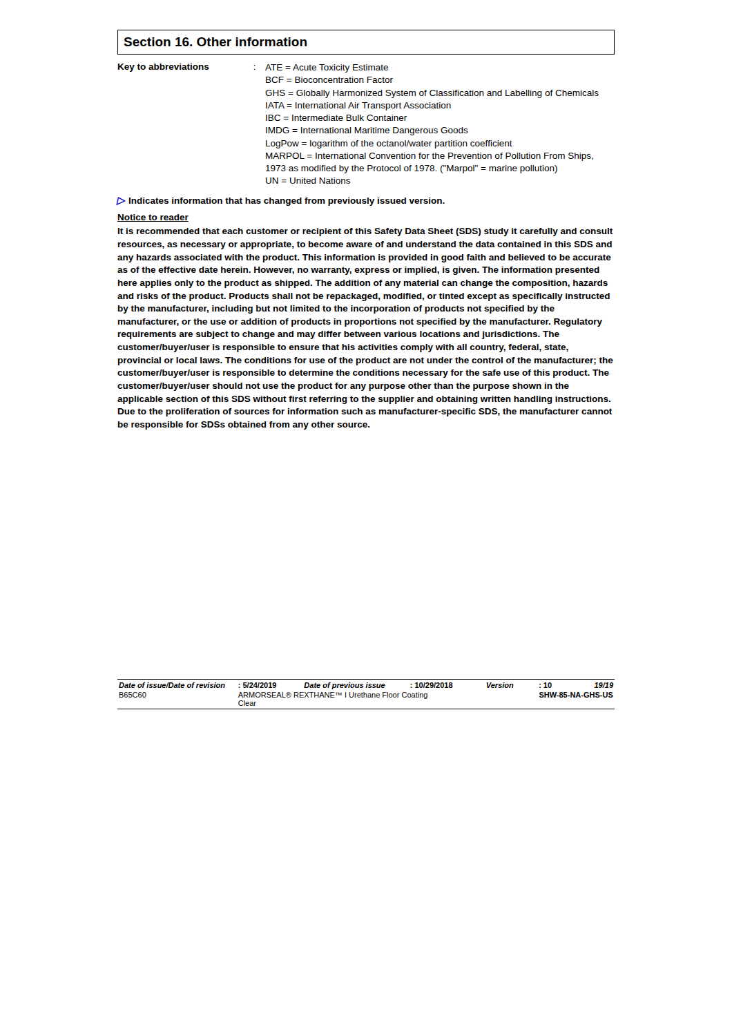Section 16. Other information
| Key to abbreviations | : | ATE = Acute Toxicity Estimate BCF = Bioconcentration Factor GHS = Globally Harmonized System of Classification and Labelling of Chemicals IATA = International Air Transport Association IBC = Intermediate Bulk Container IMDG = International Maritime Dangerous Goods LogPow = logarithm of the octanol/water partition coefficient MARPOL = International Convention for the Prevention of Pollution From Ships, 1973 as modified by the Protocol of 1978. ("Marpol" = marine pollution) UN = United Nations |
▷Indicates information that has changed from previously issued version.
Notice to reader
It is recommended that each customer or recipient of this Safety Data Sheet (SDS) study it carefully and consult resources, as necessary or appropriate, to become aware of and understand the data contained in this SDS and any hazards associated with the product. This information is provided in good faith and believed to be accurate as of the effective date herein. However, no warranty, express or implied, is given. The information presented here applies only to the product as shipped. The addition of any material can change the composition, hazards and risks of the product. Products shall not be repackaged, modified, or tinted except as specifically instructed by the manufacturer, including but not limited to the incorporation of products not specified by the manufacturer, or the use or addition of products in proportions not specified by the manufacturer. Regulatory requirements are subject to change and may differ between various locations and jurisdictions. The customer/buyer/user is responsible to ensure that his activities comply with all country, federal, state, provincial or local laws. The conditions for use of the product are not under the control of the manufacturer; the customer/buyer/user is responsible to determine the conditions necessary for the safe use of this product. The customer/buyer/user should not use the product for any purpose other than the purpose shown in the applicable section of this SDS without first referring to the supplier and obtaining written handling instructions. Due to the proliferation of sources for information such as manufacturer-specific SDS, the manufacturer cannot be responsible for SDSs obtained from any other source.
| Date of issue/Date of revision | : 5/24/2019 | Date of previous issue | : 10/29/2018 | Version | : 10 | 19/19 |
| B65C60 | ARMORSEAL® REXTHANE™ I Urethane Floor Coating Clear | SHW-85-NA-GHS-US |